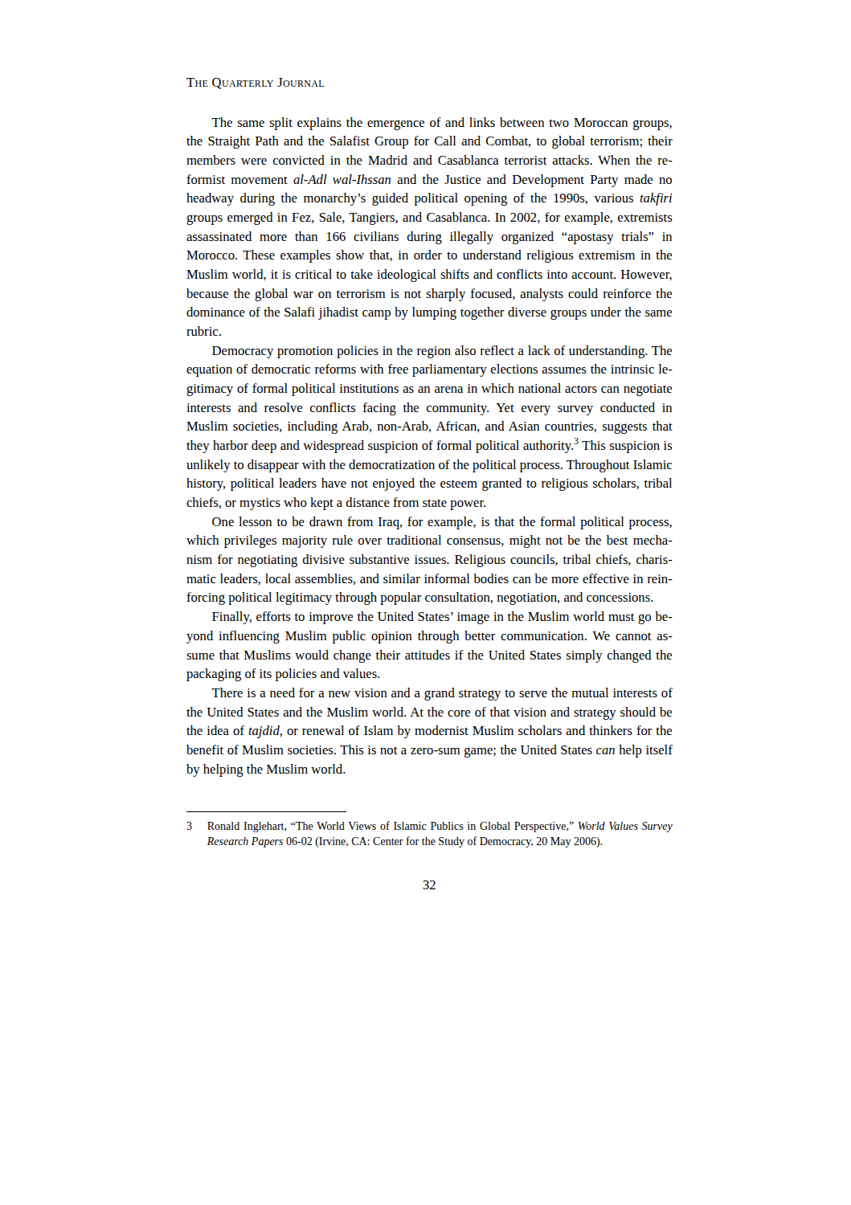The Quarterly Journal
The same split explains the emergence of and links between two Moroccan groups, the Straight Path and the Salafist Group for Call and Combat, to global terrorism; their members were convicted in the Madrid and Casablanca terrorist attacks. When the reformist movement al-Adl wal-Ihssan and the Justice and Development Party made no headway during the monarchy’s guided political opening of the 1990s, various takfiri groups emerged in Fez, Sale, Tangiers, and Casablanca. In 2002, for example, extremists assassinated more than 166 civilians during illegally organized “apostasy trials” in Morocco. These examples show that, in order to understand religious extremism in the Muslim world, it is critical to take ideological shifts and conflicts into account. However, because the global war on terrorism is not sharply focused, analysts could reinforce the dominance of the Salafi jihadist camp by lumping together diverse groups under the same rubric.
Democracy promotion policies in the region also reflect a lack of understanding. The equation of democratic reforms with free parliamentary elections assumes the intrinsic legitimacy of formal political institutions as an arena in which national actors can negotiate interests and resolve conflicts facing the community. Yet every survey conducted in Muslim societies, including Arab, non-Arab, African, and Asian countries, suggests that they harbor deep and widespread suspicion of formal political authority.3 This suspicion is unlikely to disappear with the democratization of the political process. Throughout Islamic history, political leaders have not enjoyed the esteem granted to religious scholars, tribal chiefs, or mystics who kept a distance from state power.
One lesson to be drawn from Iraq, for example, is that the formal political process, which privileges majority rule over traditional consensus, might not be the best mechanism for negotiating divisive substantive issues. Religious councils, tribal chiefs, charismatic leaders, local assemblies, and similar informal bodies can be more effective in reinforcing political legitimacy through popular consultation, negotiation, and concessions.
Finally, efforts to improve the United States’ image in the Muslim world must go beyond influencing Muslim public opinion through better communication. We cannot assume that Muslims would change their attitudes if the United States simply changed the packaging of its policies and values.
There is a need for a new vision and a grand strategy to serve the mutual interests of the United States and the Muslim world. At the core of that vision and strategy should be the idea of tajdid, or renewal of Islam by modernist Muslim scholars and thinkers for the benefit of Muslim societies. This is not a zero-sum game; the United States can help itself by helping the Muslim world.
3
Ronald Inglehart, “The World Views of Islamic Publics in Global Perspective,” World Values Survey Research Papers 06-02 (Irvine, CA: Center for the Study of Democracy, 20 May 2006).
32